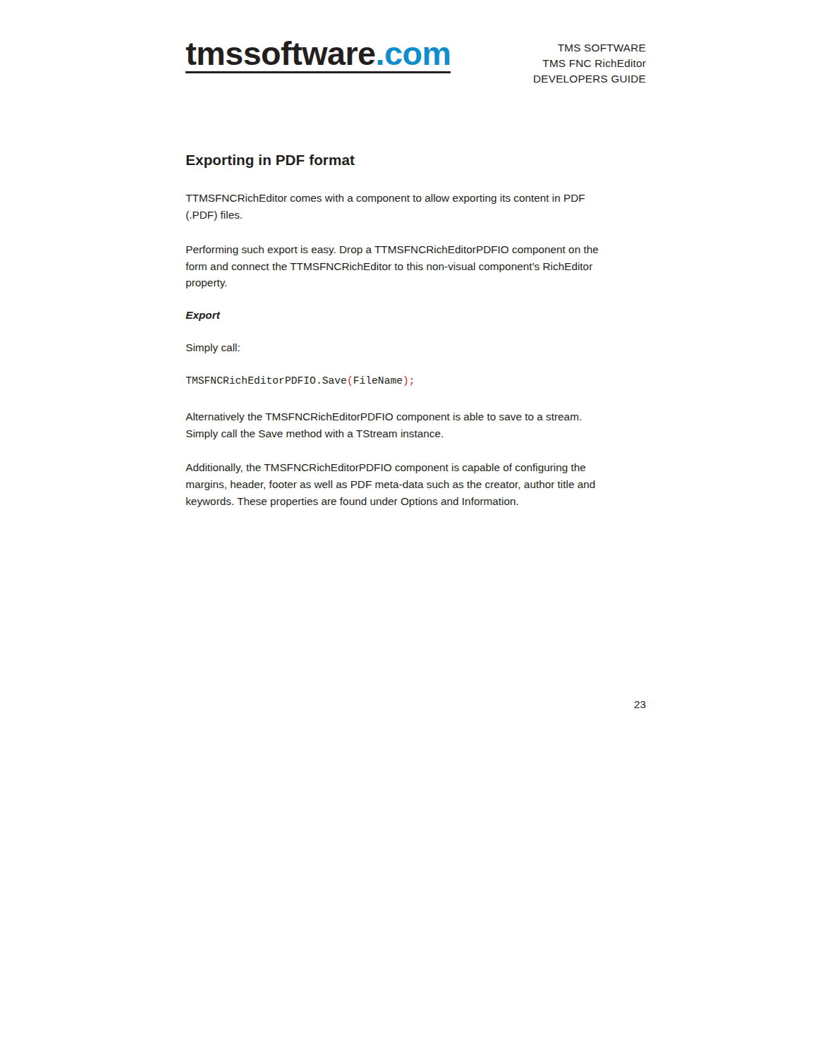tmssoftware. com
TMS SOFTWARE
TMS FNC RichEditor
DEVELOPERS GUIDE
Exporting in PDF format
TTMSFNCRichEditor comes with a component to allow exporting its content in PDF (.PDF) files.
Performing such export is easy. Drop a TTMSFNCRichEditorPDFIO component on the form and connect the TTMSFNCRichEditor to this non-visual component’s RichEditor property.
Export
Simply call:
TMSFNCRichEditorPDFIO.Save(FileName);
Alternatively the TMSFNCRichEditorPDFIO component is able to save to a stream. Simply call the Save method with a TStream instance.
Additionally, the TMSFNCRichEditorPDFIO component is capable of configuring the margins, header, footer as well as PDF meta-data such as the creator, author title and keywords. These properties are found under Options and Information.
23